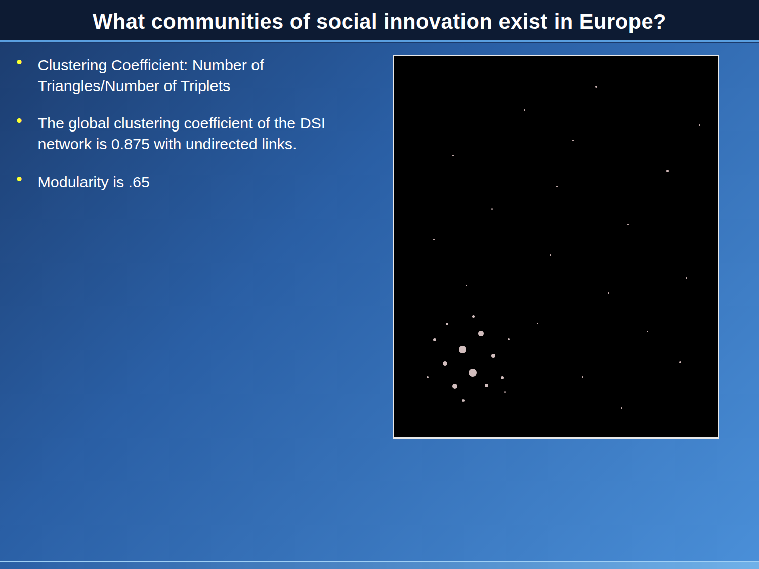What communities of social innovation exist in Europe?
Clustering Coefficient: Number of Triangles/Number of Triplets
The global clustering coefficient of the DSI network is 0.875 with undirected links.
Modularity is .65